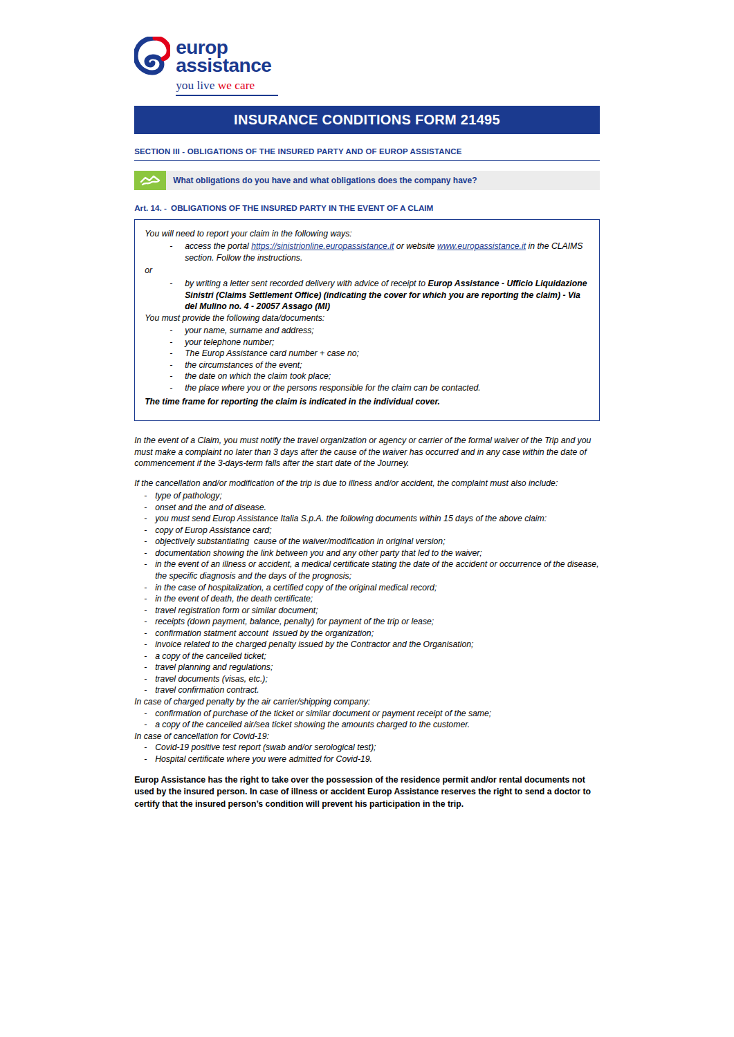europ assistance
you live we care
INSURANCE CONDITIONS FORM 21495
SECTION III - OBLIGATIONS OF THE INSURED PARTY AND OF EUROP ASSISTANCE
What obligations do you have and what obligations does the company have?
Art. 14. -OBLIGATIONS OF THE INSURED PARTY IN THE EVENT OF A CLAIM
You will need to report your claim in the following ways:
access the portal https://sinistrionline.europassistance.it or website www.europassistance.it in the CLAIMS section. Follow the instructions.
or
by writing a letter sent recorded delivery with advice of receipt to Europ Assistance - Ufficio Liquidazione Sinistri (Claims Settlement Office) (indicating the cover for which you are reporting the claim) - Via del Mulino no. 4 - 20057 Assago (MI)
You must provide the following data/documents:
your name, surname and address;
your telephone number;
The Europ Assistance card number + case no;
the circumstances of the event;
the date on which the claim took place;
the place where you or the persons responsible for the claim can be contacted.
The time frame for reporting the claim is indicated in the individual cover.
In the event of a Claim, you must notify the travel organization or agency or carrier of the formal waiver of the Trip and you must make a complaint no later than 3 days after the cause of the waiver has occurred and in any case within the date of commencement if the 3-days-term falls after the start date of the Journey.
If the cancellation and/or modification of the trip is due to illness and/or accident, the complaint must also include:
type of pathology;
onset and the and of disease.
you must send Europ Assistance Italia S.p.A. the following documents within 15 days of the above claim:
copy of Europ Assistance card;
objectively substantiating cause of the waiver/modification in original version;
documentation showing the link between you and any other party that led to the waiver;
in the event of an illness or accident, a medical certificate stating the date of the accident or occurrence of the disease, the specific diagnosis and the days of the prognosis;
in the case of hospitalization, a certified copy of the original medical record;
in the event of death, the death certificate;
travel registration form or similar document;
receipts (down payment, balance, penalty) for payment of the trip or lease;
confirmation statment account issued by the organization;
invoice related to the charged penalty issued by the Contractor and the Organisation;
a copy of the cancelled ticket;
travel planning and regulations;
travel documents (visas, etc.);
travel confirmation contract.
In case of charged penalty by the air carrier/shipping company:
confirmation of purchase of the ticket or similar document or payment receipt of the same;
a copy of the cancelled air/sea ticket showing the amounts charged to the customer.
In case of cancellation for Covid-19:
Covid-19 positive test report (swab and/or serological test);
Hospital certificate where you were admitted for Covid-19.
Europ Assistance has the right to take over the possession of the residence permit and/or rental documents not used by the insured person. In case of illness or accident Europ Assistance reserves the right to send a doctor to certify that the insured person’s condition will prevent his participation in the trip.